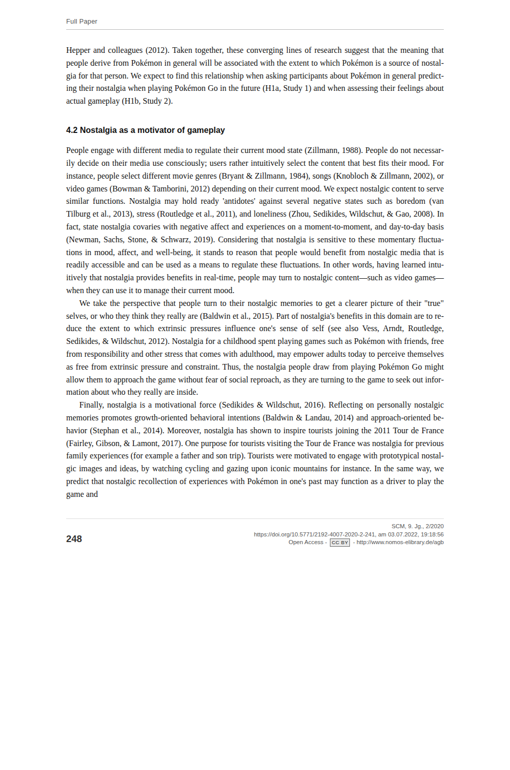Full Paper
Hepper and colleagues (2012). Taken together, these converging lines of research suggest that the meaning that people derive from Pokémon in general will be associated with the extent to which Pokémon is a source of nostalgia for that person. We expect to find this relationship when asking participants about Pokémon in general predicting their nostalgia when playing Pokémon Go in the future (H1a, Study 1) and when assessing their feelings about actual gameplay (H1b, Study 2).
4.2 Nostalgia as a motivator of gameplay
People engage with different media to regulate their current mood state (Zillmann, 1988). People do not necessarily decide on their media use consciously; users rather intuitively select the content that best fits their mood. For instance, people select different movie genres (Bryant & Zillmann, 1984), songs (Knobloch & Zillmann, 2002), or video games (Bowman & Tamborini, 2012) depending on their current mood. We expect nostalgic content to serve similar functions. Nostalgia may hold ready 'antidotes' against several negative states such as boredom (van Tilburg et al., 2013), stress (Routledge et al., 2011), and loneliness (Zhou, Sedikides, Wildschut, & Gao, 2008). In fact, state nostalgia covaries with negative affect and experiences on a moment-to-moment, and day-to-day basis (Newman, Sachs, Stone, & Schwarz, 2019). Considering that nostalgia is sensitive to these momentary fluctuations in mood, affect, and well-being, it stands to reason that people would benefit from nostalgic media that is readily accessible and can be used as a means to regulate these fluctuations. In other words, having learned intuitively that nostalgia provides benefits in real-time, people may turn to nostalgic content—such as video games—when they can use it to manage their current mood.
We take the perspective that people turn to their nostalgic memories to get a clearer picture of their "true" selves, or who they think they really are (Baldwin et al., 2015). Part of nostalgia's benefits in this domain are to reduce the extent to which extrinsic pressures influence one's sense of self (see also Vess, Arndt, Routledge, Sedikides, & Wildschut, 2012). Nostalgia for a childhood spent playing games such as Pokémon with friends, free from responsibility and other stress that comes with adulthood, may empower adults today to perceive themselves as free from extrinsic pressure and constraint. Thus, the nostalgia people draw from playing Pokémon Go might allow them to approach the game without fear of social reproach, as they are turning to the game to seek out information about who they really are inside.
Finally, nostalgia is a motivational force (Sedikides & Wildschut, 2016). Reflecting on personally nostalgic memories promotes growth-oriented behavioral intentions (Baldwin & Landau, 2014) and approach-oriented behavior (Stephan et al., 2014). Moreover, nostalgia has shown to inspire tourists joining the 2011 Tour de France (Fairley, Gibson, & Lamont, 2017). One purpose for tourists visiting the Tour de France was nostalgia for previous family experiences (for example a father and son trip). Tourists were motivated to engage with prototypical nostalgic images and ideas, by watching cycling and gazing upon iconic mountains for instance. In the same way, we predict that nostalgic recollection of experiences with Pokémon in one's past may function as a driver to play the game and
248 SCM, 9. Jg., 2/2020 https://doi.org/10.5771/2192-4007-2020-2-241, am 03.07.2022, 19:18:56 Open Access - CC BY - http://www.nomos-elibrary.de/agb